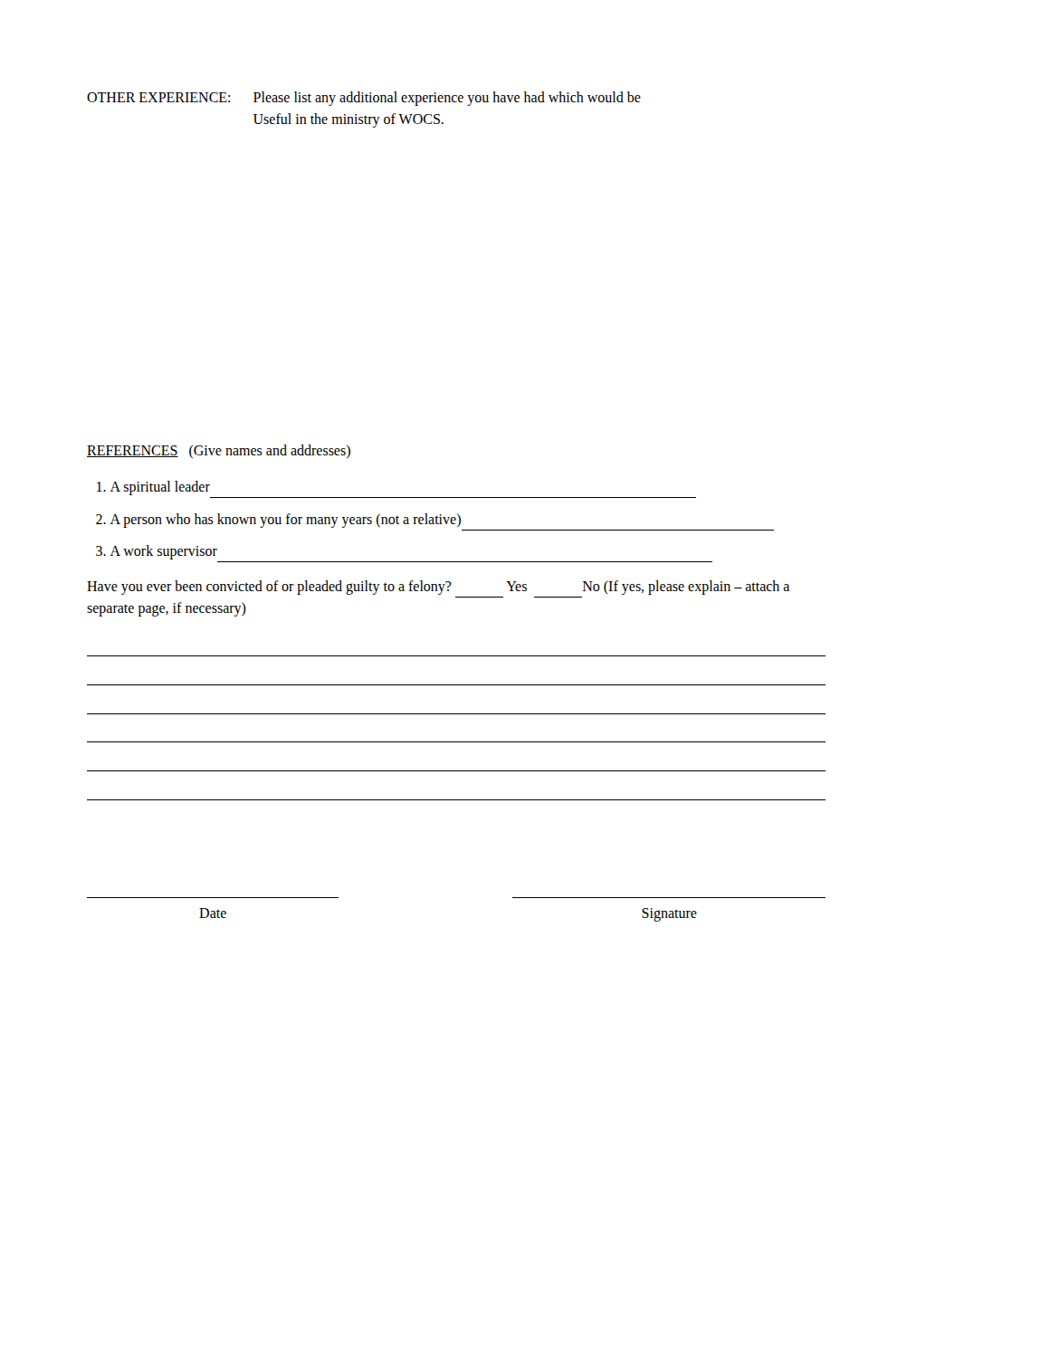OTHER EXPERIENCE:
Please list any additional experience you have had which would be
Useful in the ministry of WOCS.
REFERENCES (Give names and addresses)
A spiritual leader
A person who has known you for many years (not a relative)
A work supervisor
Have you ever been convicted of or pleaded guilty to a felony? Yes No (If yes, please explain – attach a separate page, if necessary)
Date
Signature